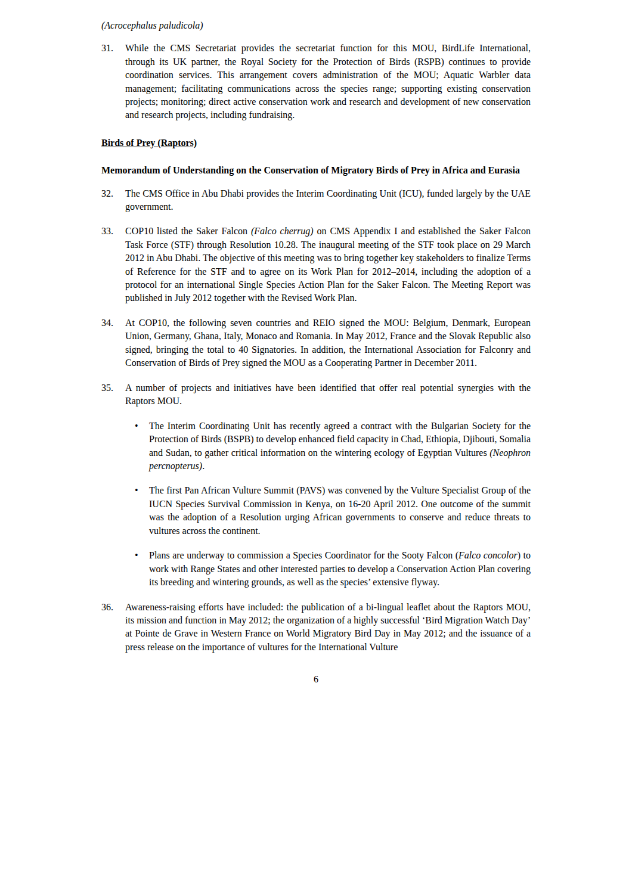(Acrocephalus paludicola)
31.
While the CMS Secretariat provides the secretariat function for this MOU, BirdLife International, through its UK partner, the Royal Society for the Protection of Birds (RSPB) continues to provide coordination services. This arrangement covers administration of the MOU; Aquatic Warbler data management; facilitating communications across the species range; supporting existing conservation projects; monitoring; direct active conservation work and research and development of new conservation and research projects, including fundraising.
Birds of Prey (Raptors)
Memorandum of Understanding on the Conservation of Migratory Birds of Prey in Africa and Eurasia
32.
The CMS Office in Abu Dhabi provides the Interim Coordinating Unit (ICU), funded largely by the UAE government.
33.
COP10 listed the Saker Falcon (Falco cherrug) on CMS Appendix I and established the Saker Falcon Task Force (STF) through Resolution 10.28. The inaugural meeting of the STF took place on 29 March 2012 in Abu Dhabi. The objective of this meeting was to bring together key stakeholders to finalize Terms of Reference for the STF and to agree on its Work Plan for 2012–2014, including the adoption of a protocol for an international Single Species Action Plan for the Saker Falcon. The Meeting Report was published in July 2012 together with the Revised Work Plan.
34.
At COP10, the following seven countries and REIO signed the MOU: Belgium, Denmark, European Union, Germany, Ghana, Italy, Monaco and Romania. In May 2012, France and the Slovak Republic also signed, bringing the total to 40 Signatories. In addition, the International Association for Falconry and Conservation of Birds of Prey signed the MOU as a Cooperating Partner in December 2011.
35.
A number of projects and initiatives have been identified that offer real potential synergies with the Raptors MOU.
The Interim Coordinating Unit has recently agreed a contract with the Bulgarian Society for the Protection of Birds (BSPB) to develop enhanced field capacity in Chad, Ethiopia, Djibouti, Somalia and Sudan, to gather critical information on the wintering ecology of Egyptian Vultures (Neophron percnopterus).
The first Pan African Vulture Summit (PAVS) was convened by the Vulture Specialist Group of the IUCN Species Survival Commission in Kenya, on 16-20 April 2012. One outcome of the summit was the adoption of a Resolution urging African governments to conserve and reduce threats to vultures across the continent.
Plans are underway to commission a Species Coordinator for the Sooty Falcon (Falco concolor) to work with Range States and other interested parties to develop a Conservation Action Plan covering its breeding and wintering grounds, as well as the species’ extensive flyway.
36.
Awareness-raising efforts have included: the publication of a bi-lingual leaflet about the Raptors MOU, its mission and function in May 2012; the organization of a highly successful ‘Bird Migration Watch Day’ at Pointe de Grave in Western France on World Migratory Bird Day in May 2012; and the issuance of a press release on the importance of vultures for the International Vulture
6